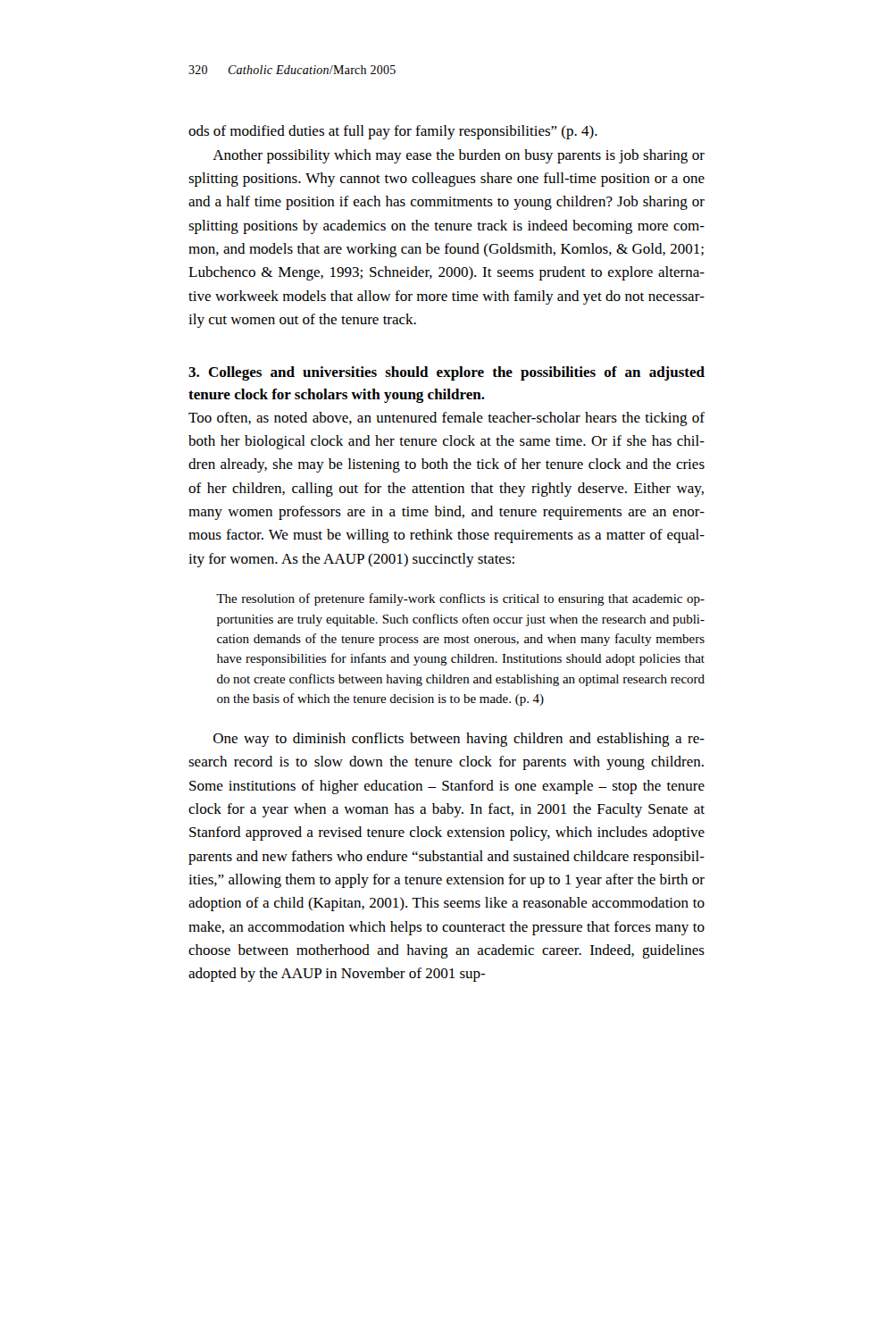320 Catholic Education/March 2005
ods of modified duties at full pay for family responsibilities” (p. 4).
Another possibility which may ease the burden on busy parents is job sharing or splitting positions. Why cannot two colleagues share one full-time position or a one and a half time position if each has commitments to young children? Job sharing or splitting positions by academics on the tenure track is indeed becoming more common, and models that are working can be found (Goldsmith, Komlos, & Gold, 2001; Lubchenco & Menge, 1993; Schneider, 2000). It seems prudent to explore alternative workweek models that allow for more time with family and yet do not necessarily cut women out of the tenure track.
3. Colleges and universities should explore the possibilities of an adjusted tenure clock for scholars with young children.
Too often, as noted above, an untenured female teacher-scholar hears the ticking of both her biological clock and her tenure clock at the same time. Or if she has children already, she may be listening to both the tick of her tenure clock and the cries of her children, calling out for the attention that they rightly deserve. Either way, many women professors are in a time bind, and tenure requirements are an enormous factor. We must be willing to rethink those requirements as a matter of equality for women. As the AAUP (2001) succinctly states:
The resolution of pretenure family-work conflicts is critical to ensuring that academic opportunities are truly equitable. Such conflicts often occur just when the research and publication demands of the tenure process are most onerous, and when many faculty members have responsibilities for infants and young children. Institutions should adopt policies that do not create conflicts between having children and establishing an optimal research record on the basis of which the tenure decision is to be made. (p. 4)
One way to diminish conflicts between having children and establishing a research record is to slow down the tenure clock for parents with young children. Some institutions of higher education – Stanford is one example – stop the tenure clock for a year when a woman has a baby. In fact, in 2001 the Faculty Senate at Stanford approved a revised tenure clock extension policy, which includes adoptive parents and new fathers who endure “substantial and sustained childcare responsibilities,” allowing them to apply for a tenure extension for up to 1 year after the birth or adoption of a child (Kapitan, 2001). This seems like a reasonable accommodation to make, an accommodation which helps to counteract the pressure that forces many to choose between motherhood and having an academic career. Indeed, guidelines adopted by the AAUP in November of 2001 sup-